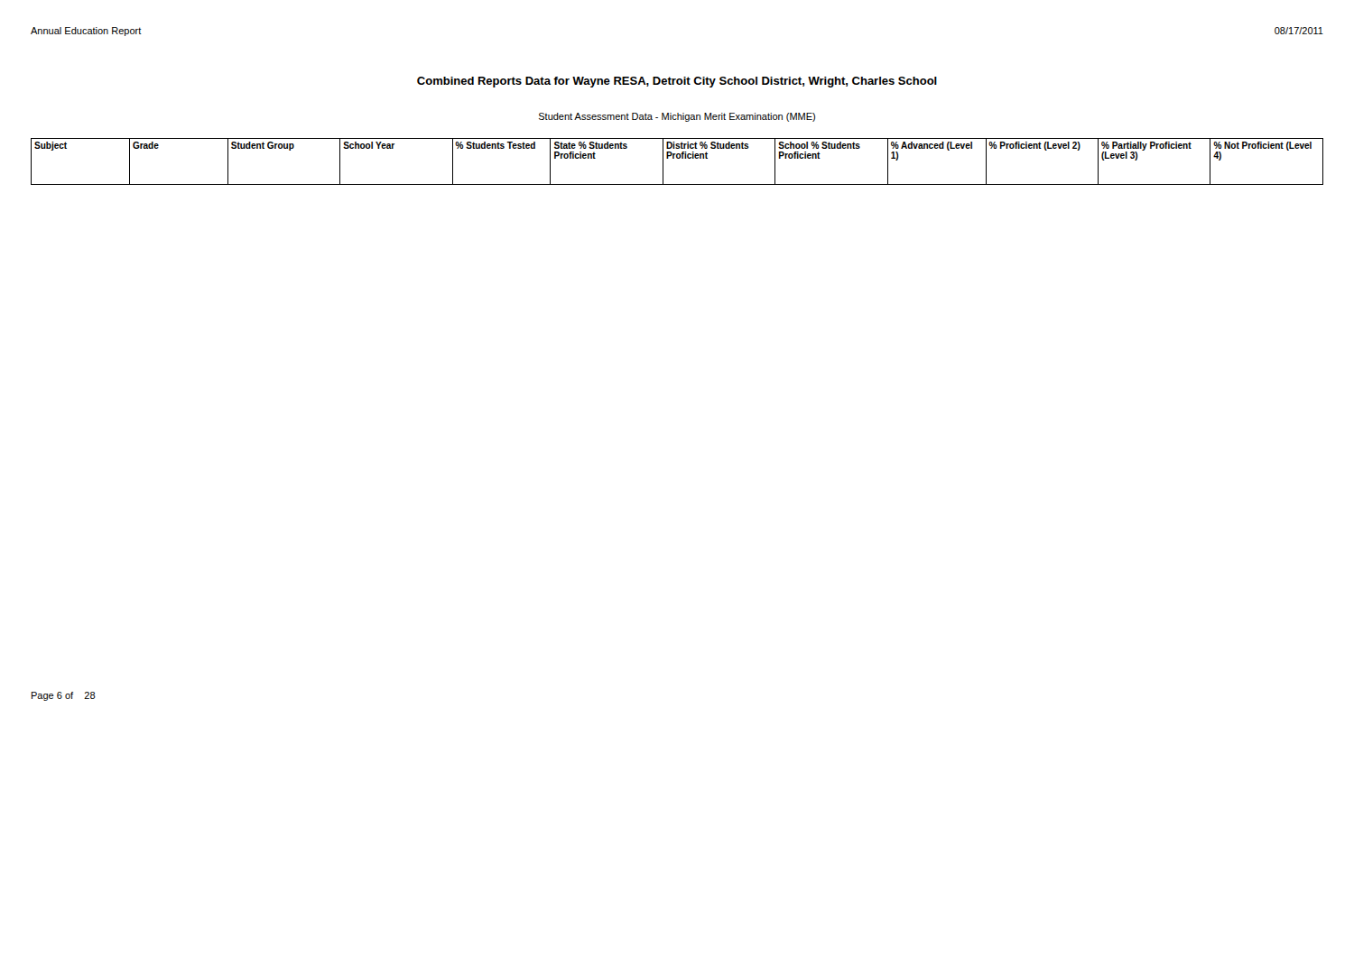Annual Education Report 08/17/2011
Combined Reports Data for Wayne RESA, Detroit City School District, Wright, Charles School
Student Assessment Data - Michigan Merit Examination (MME)
| Subject | Grade | Student Group | School Year | % Students Tested | State % Students Proficient | District % Students Proficient | School % Students Proficient | % Advanced (Level 1) | % Proficient (Level 2) | % Partially Proficient (Level 3) | % Not Proficient (Level 4) |
| --- | --- | --- | --- | --- | --- | --- | --- | --- | --- | --- | --- |
Page 6 of 28